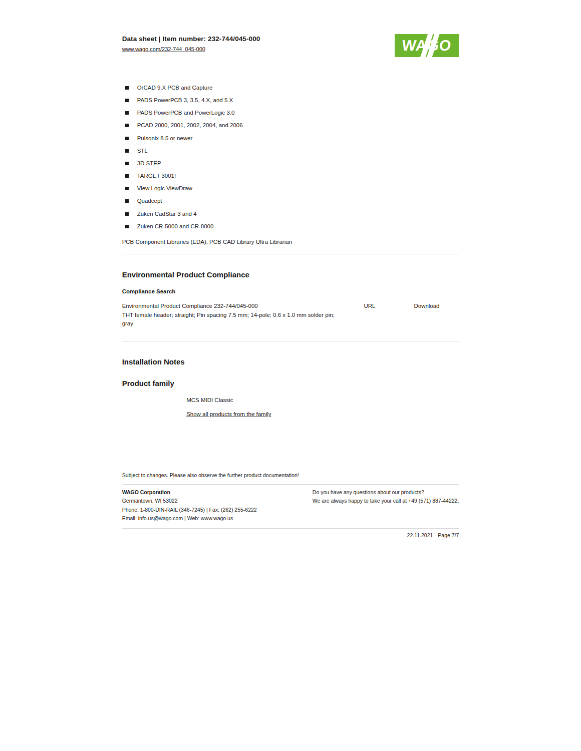Data sheet | Item number: 232-744/045-000
www.wago.com/232-744_045-000
WAGO
OrCAD 9.X PCB and Capture
PADS PowerPCB 3, 3.5, 4.X, and 5.X
PADS PowerPCB and PowerLogic 3.0
PCAD 2000, 2001, 2002, 2004, and 2006
Pulsonix 8.5 or newer
STL
3D STEP
TARGET 3001!
View Logic ViewDraw
Quadcept
Zuken CadStar 3 and 4
Zuken CR-5000 and CR-8000
PCB Component Libraries (EDA), PCB CAD Library Ultra Librarian
Environmental Product Compliance
Compliance Search
Environmental Product Compliance 232-744/045-000
THT female header; straight; Pin spacing 7.5 mm; 14-pole; 0.6 x 1.0 mm solder pin;
gray
URL
Download
Installation Notes
Product family
MCS MIDI Classic
Show all products from the family
Subject to changes. Please also observe the further product documentation!
WAGO Corporation
Germantown, WI 53022
Phone: 1-800-DIN-RAIL (346-7245) | Fax: (262) 255-6222
Email: info.us@wago.com | Web: www.wago.us
Do you have any questions about our products?
We are always happy to take your call at +49 (571) 887-44222.
22.11.2021 Page 7/7